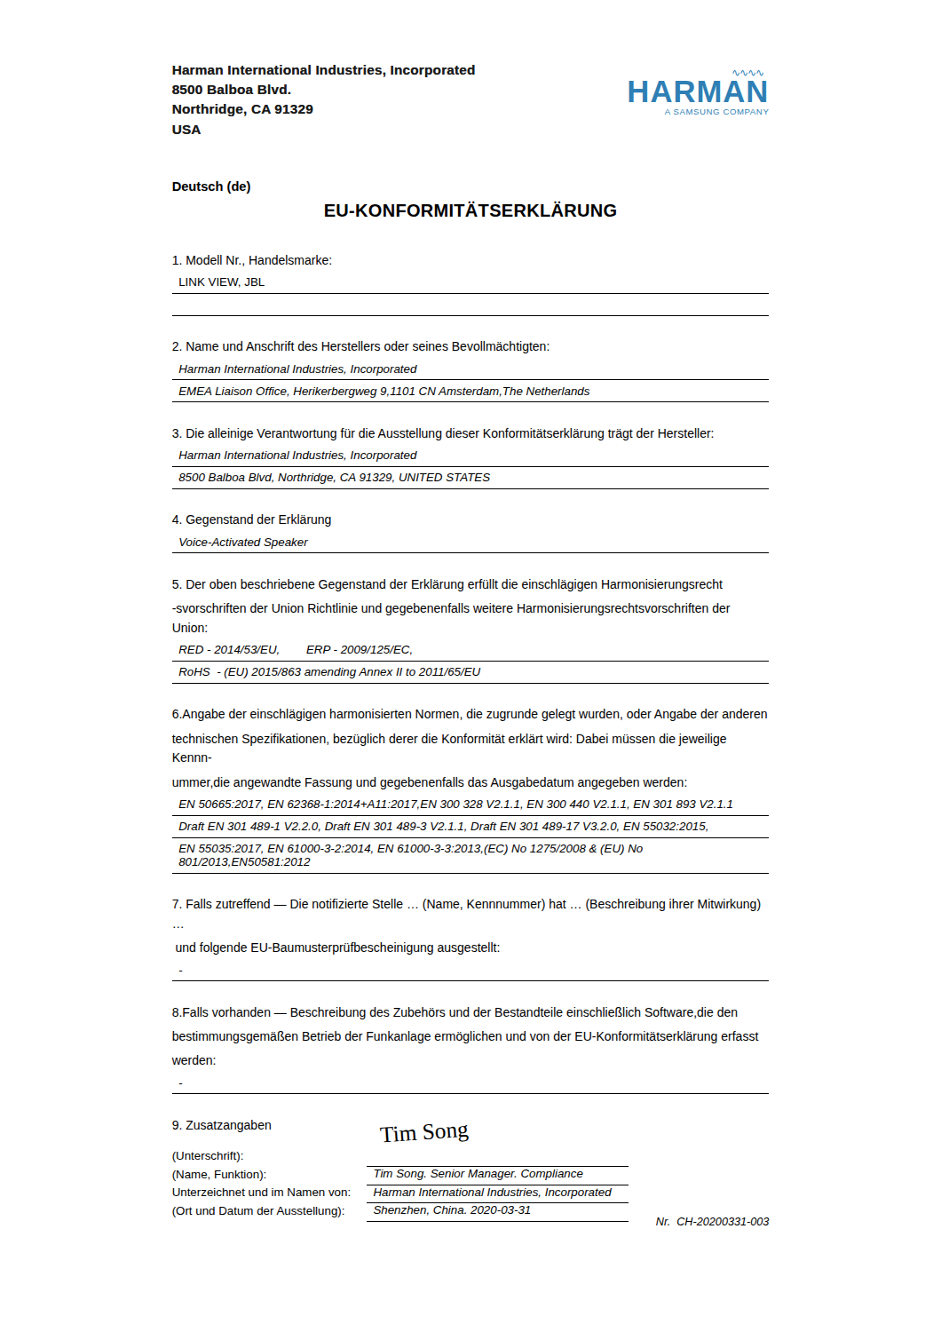Harman International Industries, Incorporated
8500 Balboa Blvd.
Northridge, CA 91329
USA
∿∿∿∿
HARMAN
A SAMSUNG COMPANY
Deutsch (de)
EU-KONFORMITÄTSERKLÄRUNG
1. Modell Nr., Handelsmarke:
LINK VIEW, JBL
2. Name und Anschrift des Herstellers oder seines Bevollmächtigten:
Harman International Industries, Incorporated
EMEA Liaison Office, Herikerbergweg 9,1101 CN Amsterdam,The Netherlands
3. Die alleinige Verantwortung für die Ausstellung dieser Konformitätserklärung trägt der Hersteller:
Harman International Industries, Incorporated
8500 Balboa Blvd, Northridge, CA 91329, UNITED STATES
4. Gegenstand der Erklärung
Voice-Activated Speaker
5. Der oben beschriebene Gegenstand der Erklärung erfüllt die einschlägigen Harmonisierungsrecht
-svorschriften der Union Richtlinie und gegebenenfalls weitere Harmonisierungsrechtsvorschriften der Union:
RED - 2014/53/EU, ERP - 2009/125/EC,
RoHS - (EU) 2015/863 amending Annex II to 2011/65/EU
6.Angabe der einschlägigen harmonisierten Normen, die zugrunde gelegt wurden, oder Angabe der anderen
technischen Spezifikationen, bezüglich derer die Konformität erklärt wird: Dabei müssen die jeweilige Kennn-
ummer,die angewandte Fassung und gegebenenfalls das Ausgabedatum angegeben werden:
EN 50665:2017, EN 62368-1:2014+A11:2017,EN 300 328 V2.1.1, EN 300 440 V2.1.1, EN 301 893 V2.1.1
Draft EN 301 489-1 V2.2.0, Draft EN 301 489-3 V2.1.1, Draft EN 301 489-17 V3.2.0, EN 55032:2015,
EN 55035:2017, EN 61000-3-2:2014, EN 61000-3-3:2013,(EC) No 1275/2008 & (EU) No 801/2013,EN50581:2012
7. Falls zutreffend — Die notifizierte Stelle … (Name, Kennnummer) hat … (Beschreibung ihrer Mitwirkung) …
und folgende EU-Baumusterprüfbescheinigung ausgestellt:
-
8.Falls vorhanden — Beschreibung des Zubehörs und der Bestandteile einschließlich Software,die den
bestimmungsgemäßen Betrieb der Funkanlage ermöglichen und von der EU-Konformitätserklärung erfasst
werden:
-
9. Zusatzangaben
Tim Song
| (Unterschrift): | | |
| (Name, Funktion): | Tim Song. Senior Manager. Compliance | |
| Unterzeichnet und im Namen von: | Harman International Industries, Incorporated | |
| (Ort und Datum der Ausstellung): | Shenzhen, China. 2020-03-31 | |
Nr. CH-20200331-003